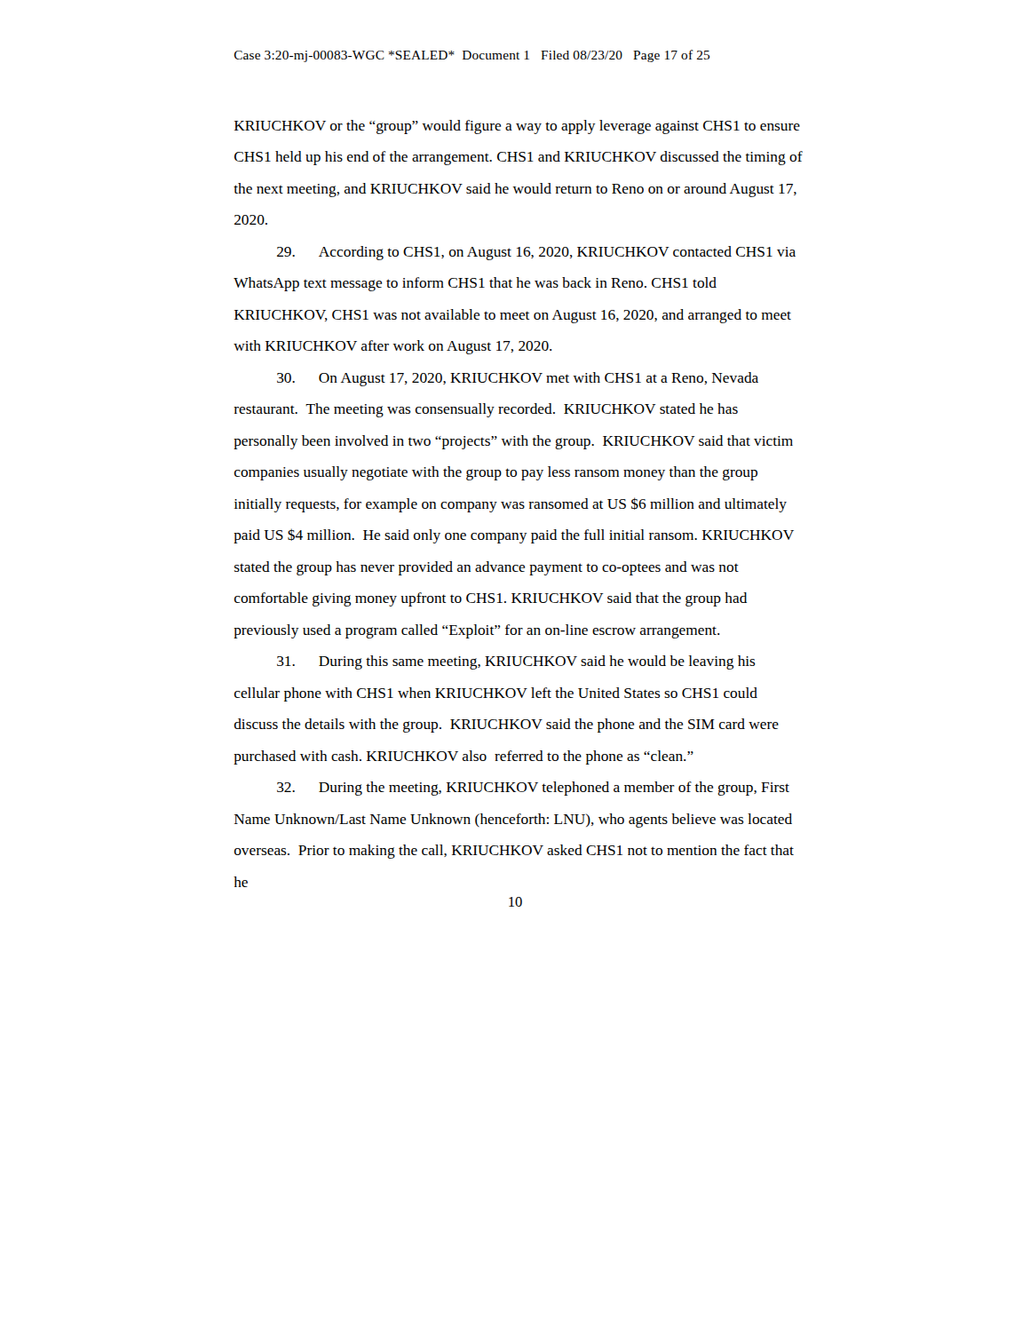Case 3:20-mj-00083-WGC *SEALED* Document 1 Filed 08/23/20 Page 17 of 25
KRIUCHKOV or the “group” would figure a way to apply leverage against CHS1 to ensure CHS1 held up his end of the arrangement. CHS1 and KRIUCHKOV discussed the timing of the next meeting, and KRIUCHKOV said he would return to Reno on or around August 17, 2020.
29. According to CHS1, on August 16, 2020, KRIUCHKOV contacted CHS1 via WhatsApp text message to inform CHS1 that he was back in Reno. CHS1 told KRIUCHKOV, CHS1 was not available to meet on August 16, 2020, and arranged to meet with KRIUCHKOV after work on August 17, 2020.
30. On August 17, 2020, KRIUCHKOV met with CHS1 at a Reno, Nevada restaurant. The meeting was consensually recorded. KRIUCHKOV stated he has personally been involved in two “projects” with the group. KRIUCHKOV said that victim companies usually negotiate with the group to pay less ransom money than the group initially requests, for example on company was ransomed at US $6 million and ultimately paid US $4 million. He said only one company paid the full initial ransom. KRIUCHKOV stated the group has never provided an advance payment to co-optees and was not comfortable giving money upfront to CHS1. KRIUCHKOV said that the group had previously used a program called “Exploit” for an on-line escrow arrangement.
31. During this same meeting, KRIUCHKOV said he would be leaving his cellular phone with CHS1 when KRIUCHKOV left the United States so CHS1 could discuss the details with the group. KRIUCHKOV said the phone and the SIM card were purchased with cash. KRIUCHKOV also referred to the phone as “clean.”
32. During the meeting, KRIUCHKOV telephoned a member of the group, First Name Unknown/Last Name Unknown (henceforth: LNU), who agents believe was located overseas. Prior to making the call, KRIUCHKOV asked CHS1 not to mention the fact that he
10